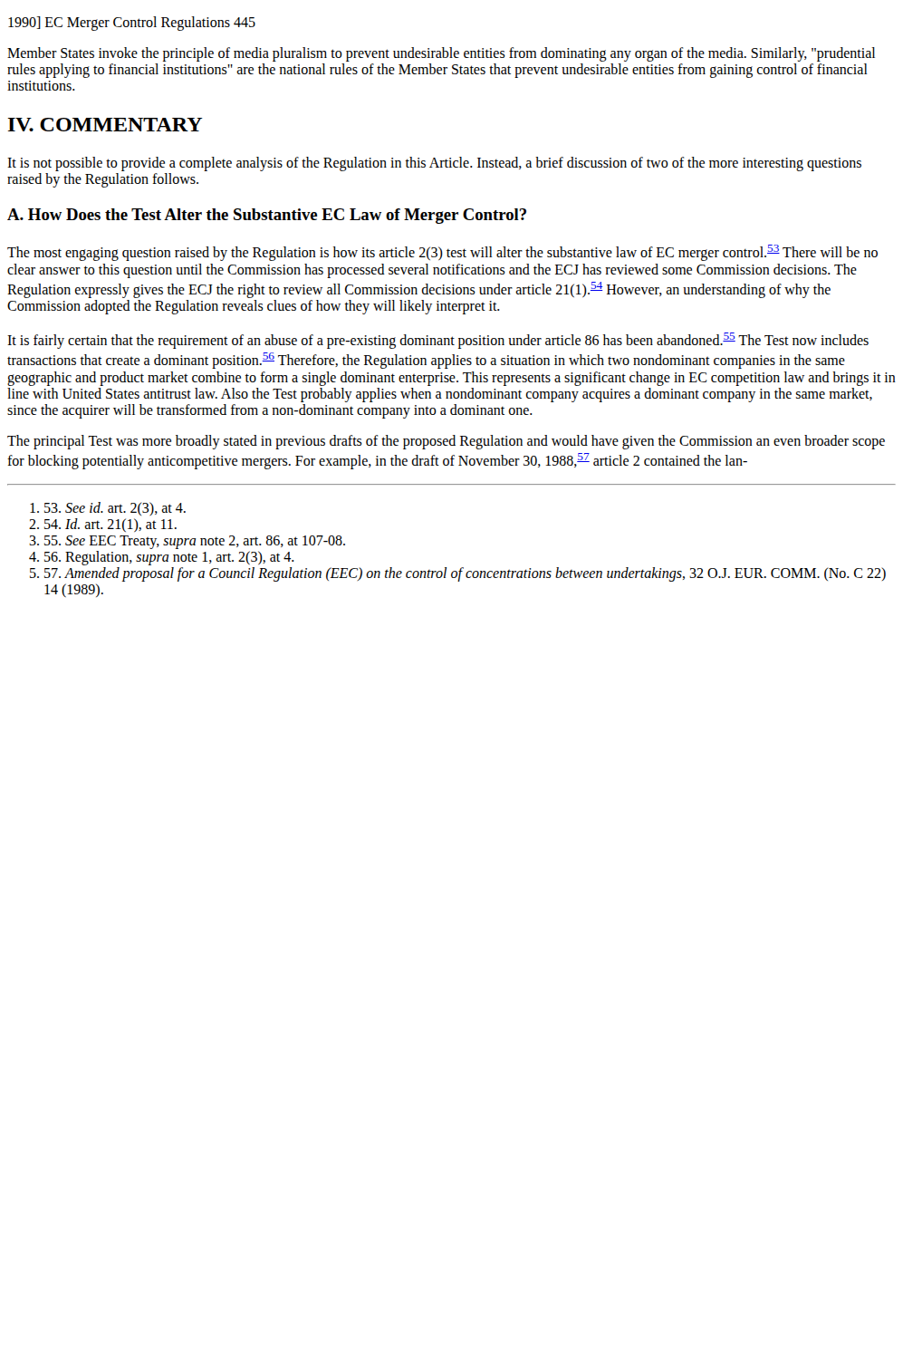1990] EC Merger Control Regulations 445
Member States invoke the principle of media pluralism to prevent undesirable entities from dominating any organ of the media. Similarly, "prudential rules applying to financial institutions" are the national rules of the Member States that prevent undesirable entities from gaining control of financial institutions.
IV. COMMENTARY
It is not possible to provide a complete analysis of the Regulation in this Article. Instead, a brief discussion of two of the more interesting questions raised by the Regulation follows.
A. How Does the Test Alter the Substantive EC Law of Merger Control?
The most engaging question raised by the Regulation is how its article 2(3) test will alter the substantive law of EC merger control.53 There will be no clear answer to this question until the Commission has processed several notifications and the ECJ has reviewed some Commission decisions. The Regulation expressly gives the ECJ the right to review all Commission decisions under article 21(1).54 However, an understanding of why the Commission adopted the Regulation reveals clues of how they will likely interpret it.
It is fairly certain that the requirement of an abuse of a pre-existing dominant position under article 86 has been abandoned.55 The Test now includes transactions that create a dominant position.56 Therefore, the Regulation applies to a situation in which two nondominant companies in the same geographic and product market combine to form a single dominant enterprise. This represents a significant change in EC competition law and brings it in line with United States antitrust law. Also the Test probably applies when a nondominant company acquires a dominant company in the same market, since the acquirer will be transformed from a non-dominant company into a dominant one.
The principal Test was more broadly stated in previous drafts of the proposed Regulation and would have given the Commission an even broader scope for blocking potentially anticompetitive mergers. For example, in the draft of November 30, 1988,57 article 2 contained the lan-
53. See id. art. 2(3), at 4.
54. Id. art. 21(1), at 11.
55. See EEC Treaty, supra note 2, art. 86, at 107-08.
56. Regulation, supra note 1, art. 2(3), at 4.
57. Amended proposal for a Council Regulation (EEC) on the control of concentrations between undertakings, 32 O.J. EUR. COMM. (No. C 22) 14 (1989).